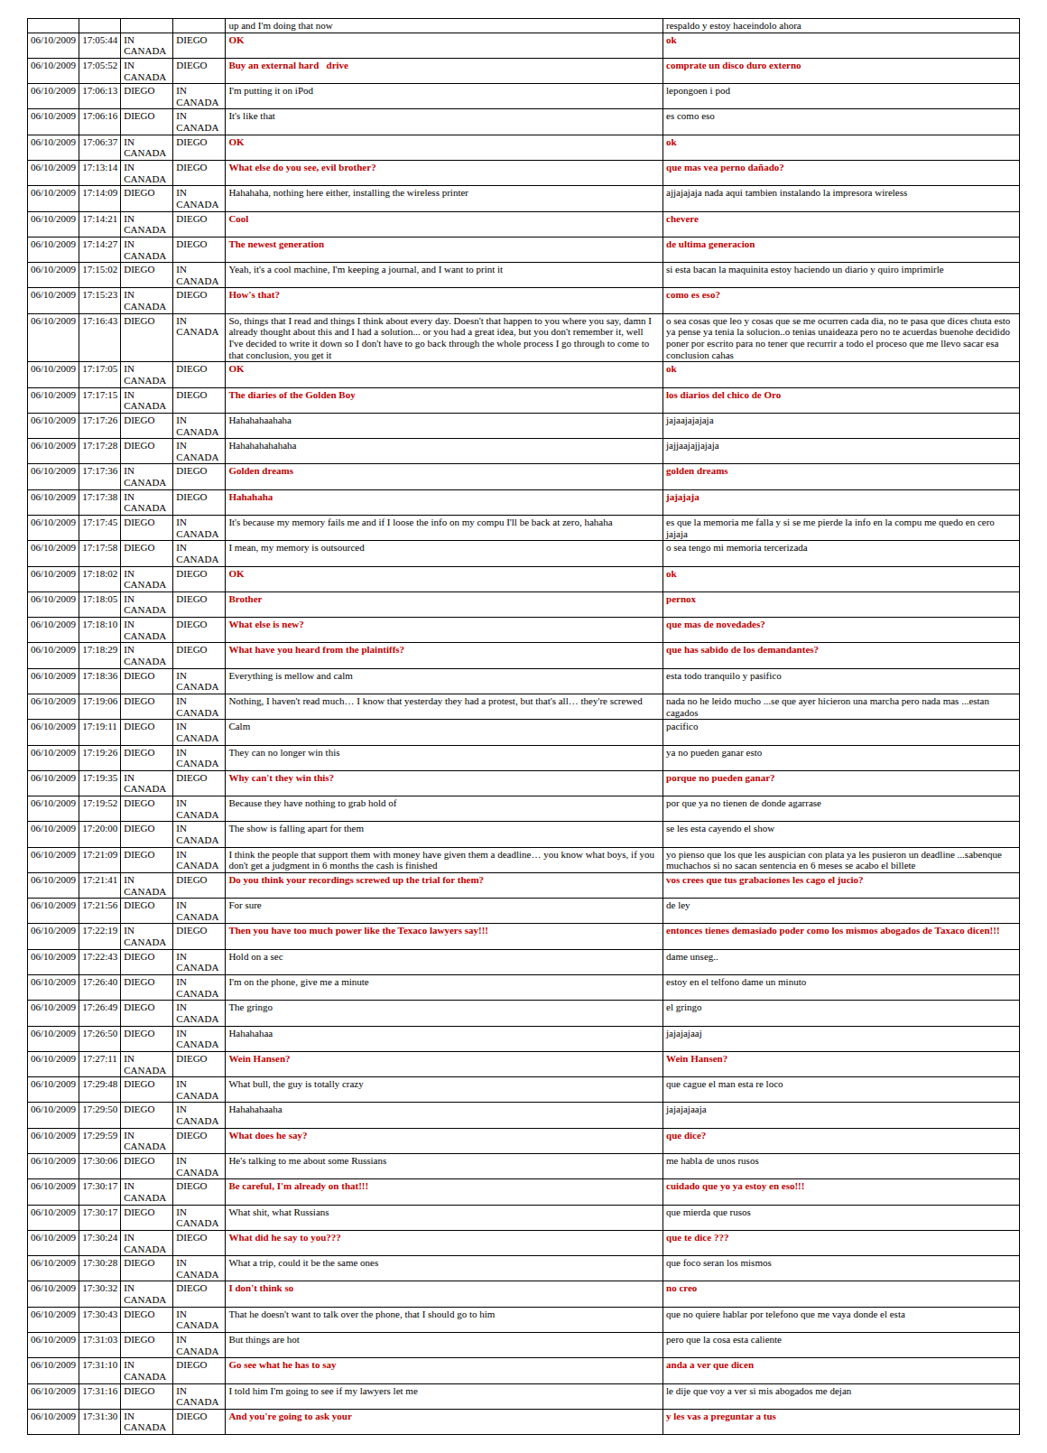| | | | | up and I'm doing that now | respaldo y estoy haceindolo ahora |
| 06/10/2009 | 17:05:44 | IN CANADA | DIEGO | OK | ok |
| 06/10/2009 | 17:05:52 | IN CANADA | DIEGO | Buy an external hard drive | comprate un disco duro externo |
| 06/10/2009 | 17:06:13 | DIEGO | IN CANADA | I'm putting it on iPod | lepongoen i pod |
| 06/10/2009 | 17:06:16 | DIEGO | IN CANADA | It's like that | es como eso |
| 06/10/2009 | 17:06:37 | IN CANADA | DIEGO | OK | ok |
| 06/10/2009 | 17:13:14 | IN CANADA | DIEGO | What else do you see, evil brother? | que mas vea perno dañado? |
| 06/10/2009 | 17:14:09 | DIEGO | IN CANADA | Hahahaha, nothing here either, installing the wireless printer | ajjajajaja nada aqui tambien instalando la impresora wireless |
| 06/10/2009 | 17:14:21 | IN CANADA | DIEGO | Cool | chevere |
| 06/10/2009 | 17:14:27 | IN CANADA | DIEGO | The newest generation | de ultima generacion |
| 06/10/2009 | 17:15:02 | DIEGO | IN CANADA | Yeah, it's a cool machine, I'm keeping a journal, and I want to print it | si esta bacan la maquinita estoy haciendo un diario y quiro imprimirle |
| 06/10/2009 | 17:15:23 | IN CANADA | DIEGO | How's that? | como es eso? |
| 06/10/2009 | 17:16:43 | DIEGO | IN CANADA | So, things that I read and things I think about every day. Doesn't that happen to you where you say, damn I already thought about this and I had a solution... or you had a great idea, but you don't remember it, well I've decided to write it down so I don't have to go back through the whole process I go through to come to that conclusion, you get it | o sea cosas que leo y cosas que se me ocurren cada dia, no te pasa que dices chuta esto ya pense ya tenia la solucion..o tenias unaideaza pero no te acuerdas buenohe decidido poner por escrito para no tener que recurrir a todo el proceso que me llevo sacar esa conclusion cahas |
| 06/10/2009 | 17:17:05 | IN CANADA | DIEGO | OK | ok |
| 06/10/2009 | 17:17:15 | IN CANADA | DIEGO | The diaries of the Golden Boy | los diarios del chico de Oro |
| 06/10/2009 | 17:17:26 | DIEGO | IN CANADA | Hahahahaahaha | jajaajajajaja |
| 06/10/2009 | 17:17:28 | DIEGO | IN CANADA | Hahahahahahaha | jajjaajajjajaja |
| 06/10/2009 | 17:17:36 | IN CANADA | DIEGO | Golden dreams | golden dreams |
| 06/10/2009 | 17:17:38 | IN CANADA | DIEGO | Hahahaha | jajajaja |
| 06/10/2009 | 17:17:45 | DIEGO | IN CANADA | It's because my memory fails me and if I loose the info on my compu I'll be back at zero, hahaha | es que la memoria me falla y si se me pierde la info en la compu me quedo en cero jajaja |
| 06/10/2009 | 17:17:58 | DIEGO | IN CANADA | I mean, my memory is outsourced | o sea tengo mi memoria tercerizada |
| 06/10/2009 | 17:18:02 | IN CANADA | DIEGO | OK | ok |
| 06/10/2009 | 17:18:05 | IN CANADA | DIEGO | Brother | pernox |
| 06/10/2009 | 17:18:10 | IN CANADA | DIEGO | What else is new? | que mas de novedades? |
| 06/10/2009 | 17:18:29 | IN CANADA | DIEGO | What have you heard from the plaintiffs? | que has sabido de los demandantes? |
| 06/10/2009 | 17:18:36 | DIEGO | IN CANADA | Everything is mellow and calm | esta todo tranquilo y pasifico |
| 06/10/2009 | 17:19:06 | DIEGO | IN CANADA | Nothing, I haven't read much… I know that yesterday they had a protest, but that's all… they're screwed | nada no he leido mucho ...se que ayer hicieron una marcha pero nada mas ...estan cagados |
| 06/10/2009 | 17:19:11 | DIEGO | IN CANADA | Calm | pacifico |
| 06/10/2009 | 17:19:26 | DIEGO | IN CANADA | They can no longer win this | ya no pueden ganar esto |
| 06/10/2009 | 17:19:35 | IN CANADA | DIEGO | Why can't they win this? | porque no pueden ganar? |
| 06/10/2009 | 17:19:52 | DIEGO | IN CANADA | Because they have nothing to grab hold of | por que ya no tienen de donde agarrase |
| 06/10/2009 | 17:20:00 | DIEGO | IN CANADA | The show is falling apart for them | se les esta cayendo el show |
| 06/10/2009 | 17:21:09 | DIEGO | IN CANADA | I think the people that support them with money have given them a deadline… you know what boys, if you don't get a judgment in 6 months the cash is finished | yo pienso que los que les auspician con plata ya les pusieron un deadline ...sabenque muchachos si no sacan sentencia en 6 meses se acabo el billete |
| 06/10/2009 | 17:21:41 | IN CANADA | DIEGO | Do you think your recordings screwed up the trial for them? | vos crees que tus grabaciones les cago el jucio? |
| 06/10/2009 | 17:21:56 | DIEGO | IN CANADA | For sure | de ley |
| 06/10/2009 | 17:22:19 | IN CANADA | DIEGO | Then you have too much power like the Texaco lawyers say!!! | entonces tienes demasiado poder como los mismos abogados de Taxaco dicen!!! |
| 06/10/2009 | 17:22:43 | DIEGO | IN CANADA | Hold on a sec | dame unseg.. |
| 06/10/2009 | 17:26:40 | DIEGO | IN CANADA | I'm on the phone, give me a minute | estoy en el telfono dame un minuto |
| 06/10/2009 | 17:26:49 | DIEGO | IN CANADA | The gringo | el gringo |
| 06/10/2009 | 17:26:50 | DIEGO | IN CANADA | Hahahahaa | jajajajaaj |
| 06/10/2009 | 17:27:11 | IN CANADA | DIEGO | Wein Hansen? | Wein Hansen? |
| 06/10/2009 | 17:29:48 | DIEGO | IN CANADA | What bull, the guy is totally crazy | que cague el man esta re loco |
| 06/10/2009 | 17:29:50 | DIEGO | IN CANADA | Hahahahaaha | jajajajaaja |
| 06/10/2009 | 17:29:59 | IN CANADA | DIEGO | What does he say? | que dice? |
| 06/10/2009 | 17:30:06 | DIEGO | IN CANADA | He's talking to me about some Russians | me habla de unos rusos |
| 06/10/2009 | 17:30:17 | IN CANADA | DIEGO | Be careful, I'm already on that!!! | cuidado que yo ya estoy en eso!!! |
| 06/10/2009 | 17:30:17 | DIEGO | IN CANADA | What shit, what Russians | que mierda que rusos |
| 06/10/2009 | 17:30:24 | IN CANADA | DIEGO | What did he say to you??? | que te dice ??? |
| 06/10/2009 | 17:30:28 | DIEGO | IN CANADA | What a trip, could it be the same ones | que foco seran los mismos |
| 06/10/2009 | 17:30:32 | IN CANADA | DIEGO | I don't think so | no creo |
| 06/10/2009 | 17:30:43 | DIEGO | IN CANADA | That he doesn't want to talk over the phone, that I should go to him | que no quiere hablar por telefono que me vaya donde el esta |
| 06/10/2009 | 17:31:03 | DIEGO | IN CANADA | But things are hot | pero que la cosa esta caliente |
| 06/10/2009 | 17:31:10 | IN CANADA | DIEGO | Go see what he has to say | anda a ver que dicen |
| 06/10/2009 | 17:31:16 | DIEGO | IN CANADA | I told him I'm going to see if my lawyers let me | le dije que voy a ver si mis abogados me dejan |
| 06/10/2009 | 17:31:30 | IN CANADA | DIEGO | And you're going to ask your | y les vas a preguntar a tus |